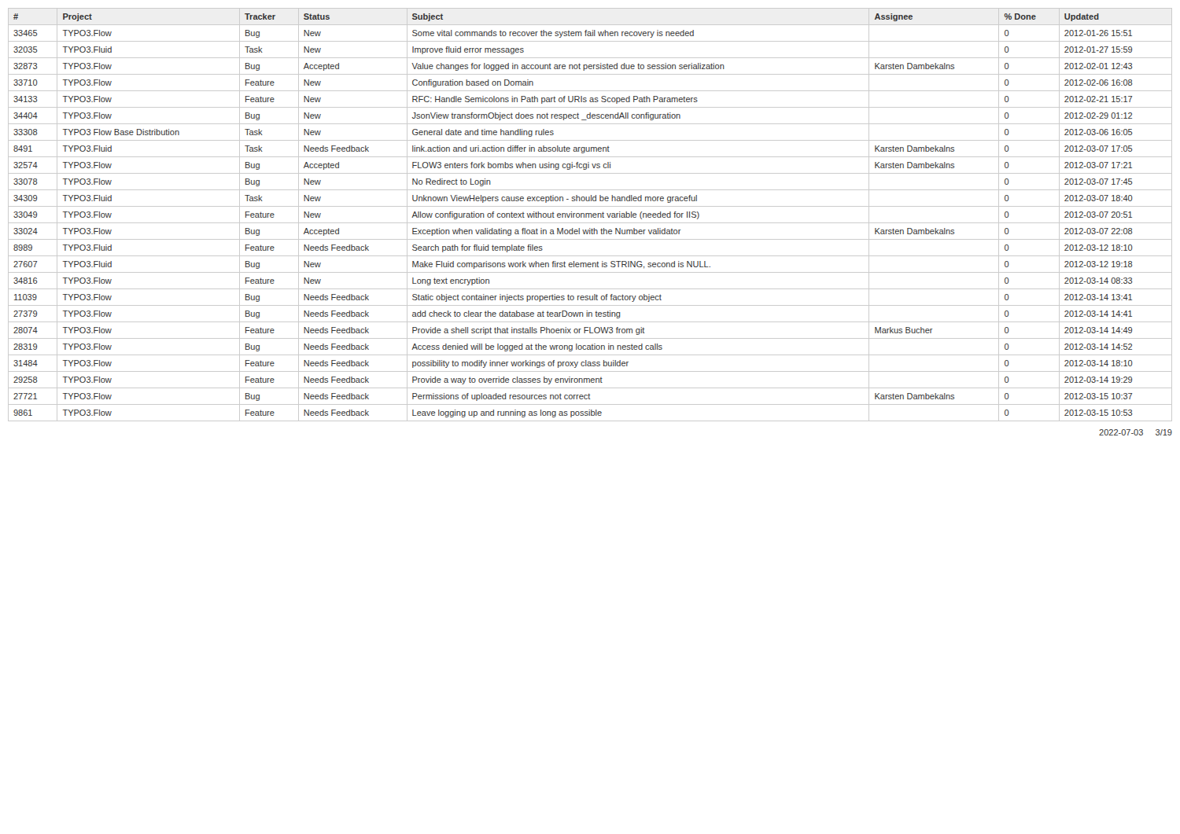| # | Project | Tracker | Status | Subject | Assignee | % Done | Updated |
| --- | --- | --- | --- | --- | --- | --- | --- |
| 33465 | TYPO3.Flow | Bug | New | Some vital commands to recover the system fail when recovery is needed | | 0 | 2012-01-26 15:51 |
| 32035 | TYPO3.Fluid | Task | New | Improve fluid error messages | | 0 | 2012-01-27 15:59 |
| 32873 | TYPO3.Flow | Bug | Accepted | Value changes for logged in account are not persisted due to session serialization | Karsten Dambekalns | 0 | 2012-02-01 12:43 |
| 33710 | TYPO3.Flow | Feature | New | Configuration based on Domain | | 0 | 2012-02-06 16:08 |
| 34133 | TYPO3.Flow | Feature | New | RFC: Handle Semicolons in Path part of URIs as Scoped Path Parameters | | 0 | 2012-02-21 15:17 |
| 34404 | TYPO3.Flow | Bug | New | JsonView transformObject does not respect _descendAll configuration | | 0 | 2012-02-29 01:12 |
| 33308 | TYPO3 Flow Base Distribution | Task | New | General date and time handling rules | | 0 | 2012-03-06 16:05 |
| 8491 | TYPO3.Fluid | Task | Needs Feedback | link.action and uri.action differ in absolute argument | Karsten Dambekalns | 0 | 2012-03-07 17:05 |
| 32574 | TYPO3.Flow | Bug | Accepted | FLOW3 enters fork bombs when using cgi-fcgi vs cli | Karsten Dambekalns | 0 | 2012-03-07 17:21 |
| 33078 | TYPO3.Flow | Bug | New | No Redirect to Login | | 0 | 2012-03-07 17:45 |
| 34309 | TYPO3.Fluid | Task | New | Unknown ViewHelpers cause exception - should be handled more graceful | | 0 | 2012-03-07 18:40 |
| 33049 | TYPO3.Flow | Feature | New | Allow configuration of context without environment variable (needed for IIS) | | 0 | 2012-03-07 20:51 |
| 33024 | TYPO3.Flow | Bug | Accepted | Exception when validating a float in a Model with the Number validator | Karsten Dambekalns | 0 | 2012-03-07 22:08 |
| 8989 | TYPO3.Fluid | Feature | Needs Feedback | Search path for fluid template files | | 0 | 2012-03-12 18:10 |
| 27607 | TYPO3.Fluid | Bug | New | Make Fluid comparisons work when first element is STRING, second is NULL. | | 0 | 2012-03-12 19:18 |
| 34816 | TYPO3.Flow | Feature | New | Long text encryption | | 0 | 2012-03-14 08:33 |
| 11039 | TYPO3.Flow | Bug | Needs Feedback | Static object container injects properties to result of factory object | | 0 | 2012-03-14 13:41 |
| 27379 | TYPO3.Flow | Bug | Needs Feedback | add check to clear the database at tearDown in testing | | 0 | 2012-03-14 14:41 |
| 28074 | TYPO3.Flow | Feature | Needs Feedback | Provide a shell script that installs Phoenix or FLOW3 from git | Markus Bucher | 0 | 2012-03-14 14:49 |
| 28319 | TYPO3.Flow | Bug | Needs Feedback | Access denied will be logged at the wrong location in nested calls | | 0 | 2012-03-14 14:52 |
| 31484 | TYPO3.Flow | Feature | Needs Feedback | possibility to modify inner workings of proxy class builder | | 0 | 2012-03-14 18:10 |
| 29258 | TYPO3.Flow | Feature | Needs Feedback | Provide a way to override classes by environment | | 0 | 2012-03-14 19:29 |
| 27721 | TYPO3.Flow | Bug | Needs Feedback | Permissions of uploaded resources not correct | Karsten Dambekalns | 0 | 2012-03-15 10:37 |
| 9861 | TYPO3.Flow | Feature | Needs Feedback | Leave logging up and running as long as possible | | 0 | 2012-03-15 10:53 |
2022-07-03 3/19